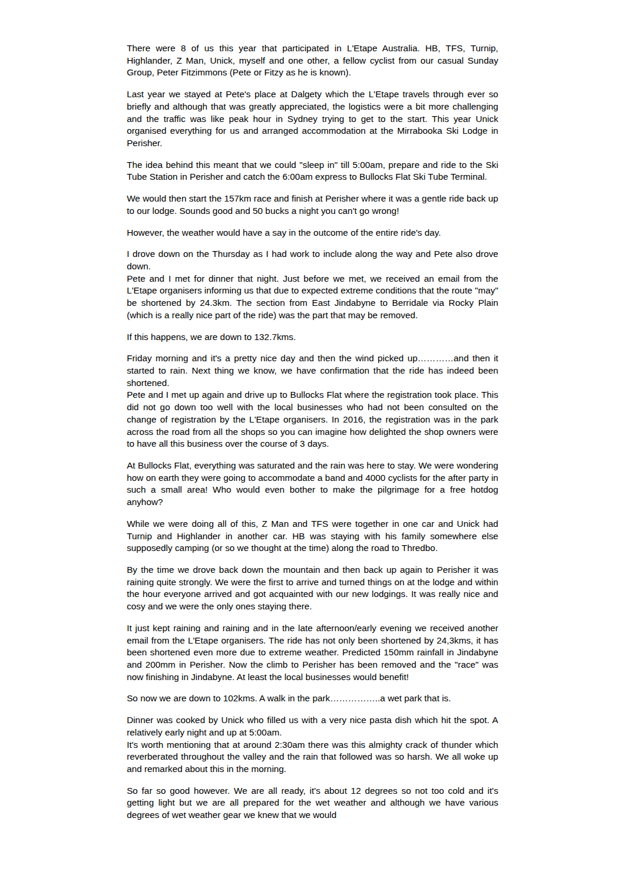There were 8 of us this year that participated in L'Etape Australia. HB, TFS, Turnip, Highlander, Z Man, Unick, myself and one other, a fellow cyclist from our casual Sunday Group, Peter Fitzimmons (Pete or Fitzy as he is known).
Last year we stayed at Pete's place at Dalgety which the L'Etape travels through ever so briefly and although that was greatly appreciated, the logistics were a bit more challenging and the traffic was like peak hour in Sydney trying to get to the start. This year Unick organised everything for us and arranged accommodation at the Mirrabooka Ski Lodge in Perisher.
The idea behind this meant that we could "sleep in" till 5:00am, prepare and ride to the Ski Tube Station in Perisher and catch the 6:00am express to Bullocks Flat Ski Tube Terminal.
We would then start the 157km race and finish at Perisher where it was a gentle ride back up to our lodge. Sounds good and 50 bucks a night you can't go wrong!
However, the weather would have a say in the outcome of the entire ride's day.
I drove down on the Thursday as I had work to include along the way and Pete also drove down.
Pete and I met for dinner that night. Just before we met, we received an email from the L'Etape organisers informing us that due to expected extreme conditions that the route "may" be shortened by 24.3km. The section from East Jindabyne to Berridale via Rocky Plain (which is a really nice part of the ride) was the part that may be removed.
If this happens, we are down to 132.7kms.
Friday morning and it's a pretty nice day and then the wind picked up…………and then it started to rain. Next thing we know, we have confirmation that the ride has indeed been shortened.
Pete and I met up again and drive up to Bullocks Flat where the registration took place. This did not go down too well with the local businesses who had not been consulted on the change of registration by the L'Etape organisers. In 2016, the registration was in the park across the road from all the shops so you can imagine how delighted the shop owners were to have all this business over the course of 3 days.
At Bullocks Flat, everything was saturated and the rain was here to stay. We were wondering how on earth they were going to accommodate a band and 4000 cyclists for the after party in such a small area! Who would even bother to make the pilgrimage for a free hotdog anyhow?
While we were doing all of this, Z Man and TFS were together in one car and Unick had Turnip and Highlander in another car. HB was staying with his family somewhere else supposedly camping (or so we thought at the time) along the road to Thredbo.
By the time we drove back down the mountain and then back up again to Perisher it was raining quite strongly. We were the first to arrive and turned things on at the lodge and within the hour everyone arrived and got acquainted with our new lodgings. It was really nice and cosy and we were the only ones staying there.
It just kept raining and raining and in the late afternoon/early evening we received another email from the L'Etape organisers. The ride has not only been shortened by 24,3kms, it has been shortened even more due to extreme weather. Predicted 150mm rainfall in Jindabyne and 200mm in Perisher. Now the climb to Perisher has been removed and the "race" was now finishing in Jindabyne. At least the local businesses would benefit!
So now we are down to 102kms. A walk in the park……………..a wet park that is.
Dinner was cooked by Unick who filled us with a very nice pasta dish which hit the spot. A relatively early night and up at 5:00am.
It's worth mentioning that at around 2:30am there was this almighty crack of thunder which reverberated throughout the valley and the rain that followed was so harsh. We all woke up and remarked about this in the morning.
So far so good however. We are all ready, it's about 12 degrees so not too cold and it's getting light but we are all prepared for the wet weather and although we have various degrees of wet weather gear we knew that we would